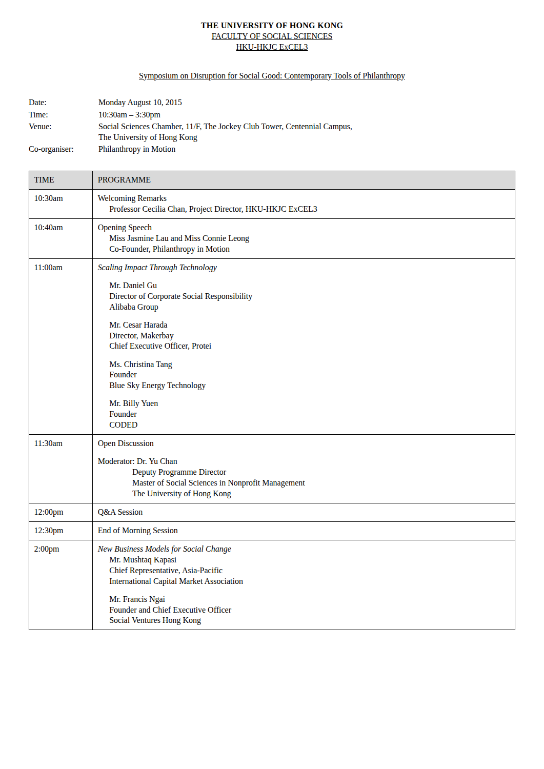THE UNIVERSITY OF HONG KONG
FACULTY OF SOCIAL SCIENCES
HKU-HKJC ExCEL3
Symposium on Disruption for Social Good: Contemporary Tools of Philanthropy
| Date: | Monday August 10, 2015 |
| Time: | 10:30am – 3:30pm |
| Venue: | Social Sciences Chamber, 11/F, The Jockey Club Tower, Centennial Campus, The University of Hong Kong |
| Co-organiser: | Philanthropy in Motion |
| TIME | PROGRAMME |
| --- | --- |
| 10:30am | Welcoming Remarks Professor Cecilia Chan, Project Director, HKU-HKJC ExCEL3 |
| 10:40am | Opening Speech Miss Jasmine Lau and Miss Connie Leong Co-Founder, Philanthropy in Motion |
| 11:00am | Scaling Impact Through Technology Mr. Daniel Gu Director of Corporate Social Responsibility Alibaba Group Mr. Cesar Harada Director, Makerbay Chief Executive Officer, Protei Ms. Christina Tang Founder Blue Sky Energy Technology Mr. Billy Yuen Founder CODED |
| 11:30am | Open Discussion Moderator: Dr. Yu Chan Deputy Programme Director Master of Social Sciences in Nonprofit Management The University of Hong Kong |
| 12:00pm | Q&A Session |
| 12:30pm | End of Morning Session |
| 2:00pm | New Business Models for Social Change Mr. Mushtaq Kapasi Chief Representative, Asia-Pacific International Capital Market Association Mr. Francis Ngai Founder and Chief Executive Officer Social Ventures Hong Kong |